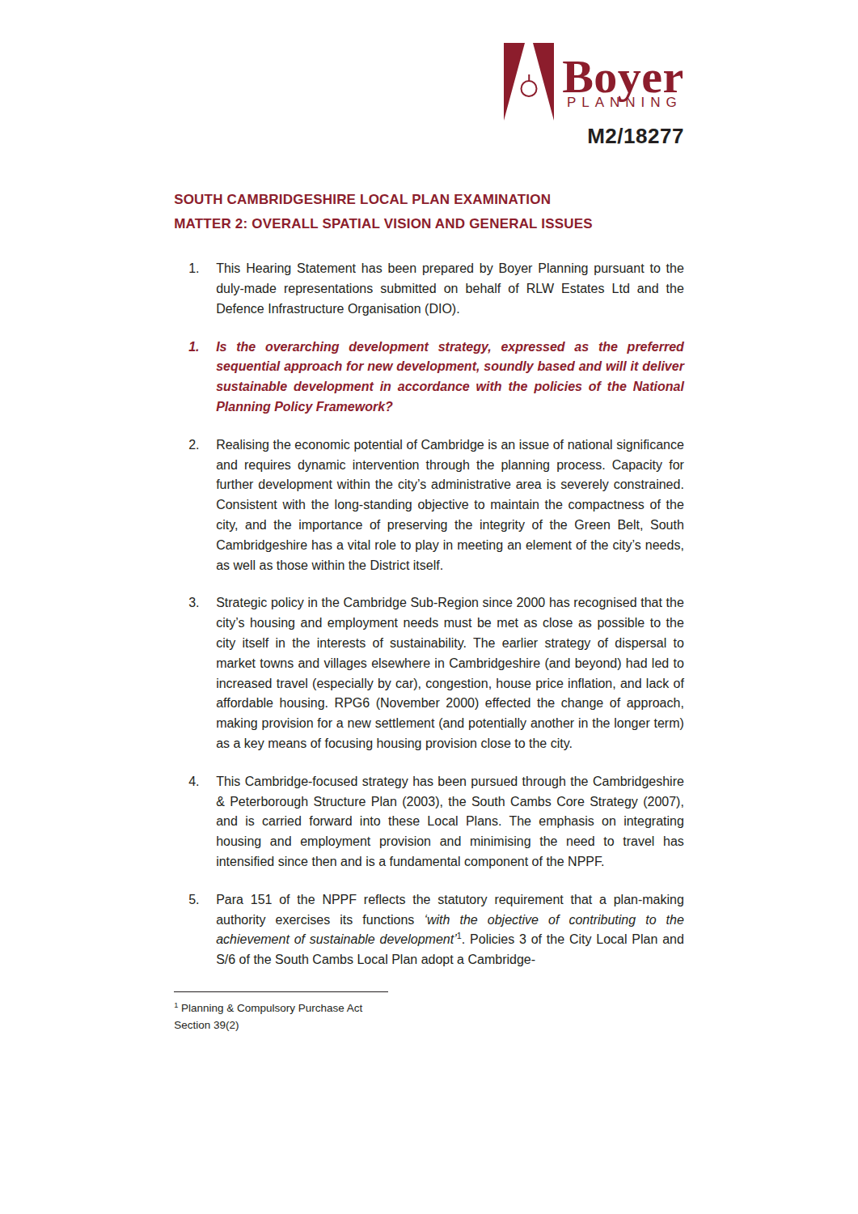Boyer PLANNING
M2/18277
SOUTH CAMBRIDGESHIRE LOCAL PLAN EXAMINATION
MATTER 2: OVERALL SPATIAL VISION AND GENERAL ISSUES
This Hearing Statement has been prepared by Boyer Planning pursuant to the duly-made representations submitted on behalf of RLW Estates Ltd and the Defence Infrastructure Organisation (DIO).
Is the overarching development strategy, expressed as the preferred sequential approach for new development, soundly based and will it deliver sustainable development in accordance with the policies of the National Planning Policy Framework?
Realising the economic potential of Cambridge is an issue of national significance and requires dynamic intervention through the planning process. Capacity for further development within the city’s administrative area is severely constrained. Consistent with the long-standing objective to maintain the compactness of the city, and the importance of preserving the integrity of the Green Belt, South Cambridgeshire has a vital role to play in meeting an element of the city’s needs, as well as those within the District itself.
Strategic policy in the Cambridge Sub-Region since 2000 has recognised that the city’s housing and employment needs must be met as close as possible to the city itself in the interests of sustainability. The earlier strategy of dispersal to market towns and villages elsewhere in Cambridgeshire (and beyond) had led to increased travel (especially by car), congestion, house price inflation, and lack of affordable housing. RPG6 (November 2000) effected the change of approach, making provision for a new settlement (and potentially another in the longer term) as a key means of focusing housing provision close to the city.
This Cambridge-focused strategy has been pursued through the Cambridgeshire & Peterborough Structure Plan (2003), the South Cambs Core Strategy (2007), and is carried forward into these Local Plans. The emphasis on integrating housing and employment provision and minimising the need to travel has intensified since then and is a fundamental component of the NPPF.
Para 151 of the NPPF reflects the statutory requirement that a plan-making authority exercises its functions ‘with the objective of contributing to the achievement of sustainable development’1. Policies 3 of the City Local Plan and S/6 of the South Cambs Local Plan adopt a Cambridge-
1 Planning & Compulsory Purchase Act Section 39(2)